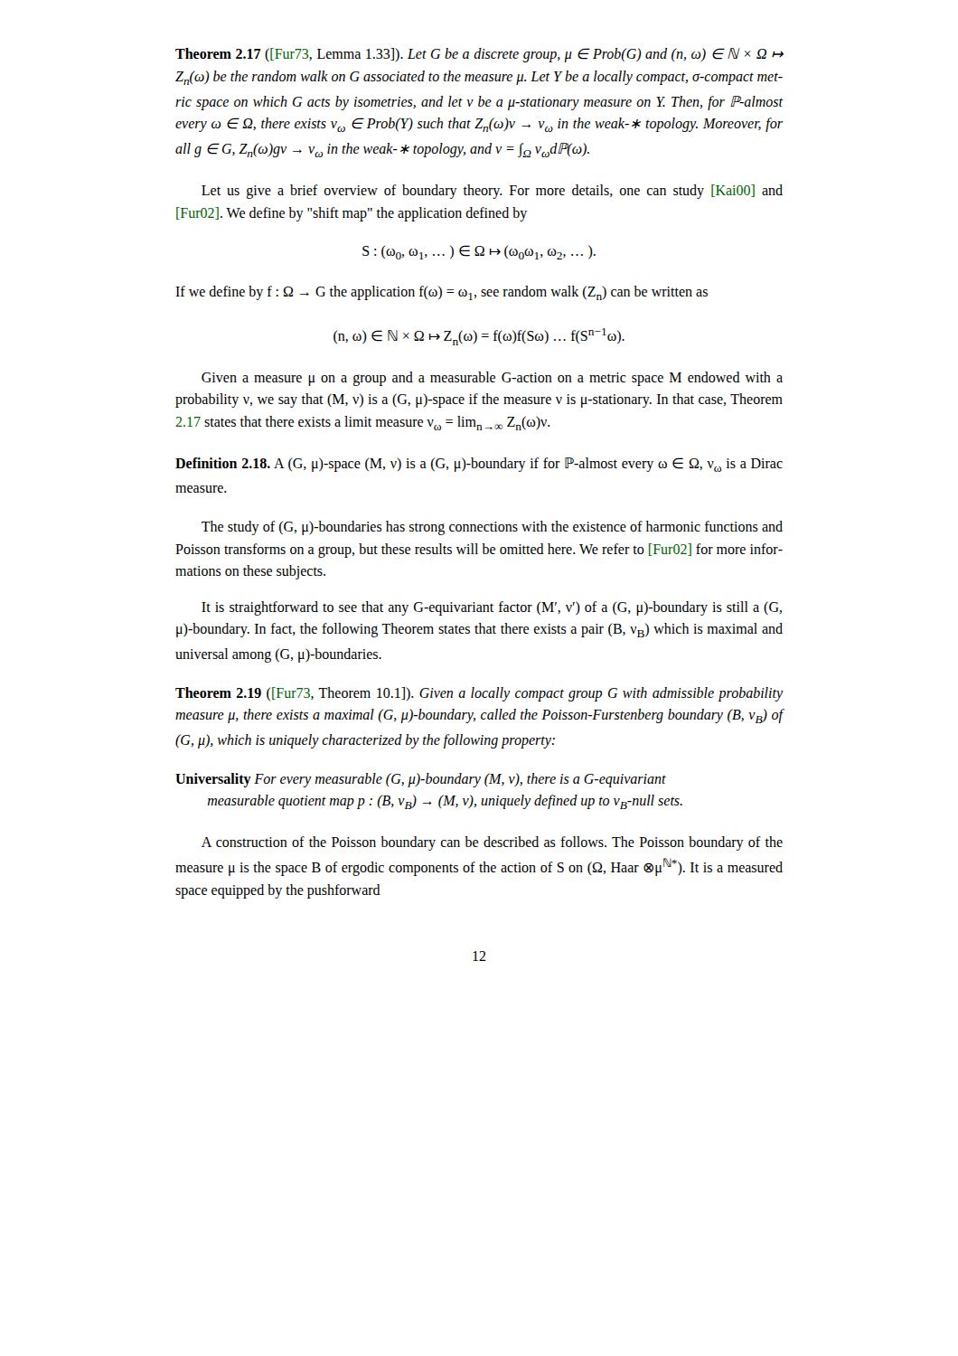Theorem 2.17 ([Fur73, Lemma 1.33]). Let G be a discrete group, μ ∈ Prob(G) and (n, ω) ∈ ℕ × Ω ↦ Zn(ω) be the random walk on G associated to the measure μ. Let Y be a locally compact, σ-compact metric space on which G acts by isometries, and let ν be a μ-stationary measure on Y. Then, for ℙ-almost every ω ∈ Ω, there exists νω ∈ Prob(Y) such that Zn(ω)ν → νω in the weak-∗ topology. Moreover, for all g ∈ G, Zn(ω)gν → νω in the weak-∗ topology, and ν = ∫Ω νωdℙ(ω).
Let us give a brief overview of boundary theory. For more details, one can study [Kai00] and [Fur02]. We define by "shift map" the application defined by
S : (ω0, ω1, … ) ∈ Ω ↦ (ω0ω1, ω2, … ).
If we define by f : Ω → G the application f(ω) = ω1, see random walk (Zn) can be written as
(n, ω) ∈ ℕ × Ω ↦ Zn(ω) = f(ω)f(Sω) … f(Sn−1ω).
Given a measure μ on a group and a measurable G-action on a metric space M endowed with a probability ν, we say that (M, ν) is a (G, μ)-space if the measure ν is μ-stationary. In that case, Theorem 2.17 states that there exists a limit measure νω = limn→∞ Zn(ω)ν.
Definition 2.18. A (G, μ)-space (M, ν) is a (G, μ)-boundary if for ℙ-almost every ω ∈ Ω, νω is a Dirac measure.
The study of (G, μ)-boundaries has strong connections with the existence of harmonic functions and Poisson transforms on a group, but these results will be omitted here. We refer to [Fur02] for more informations on these subjects.
It is straightforward to see that any G-equivariant factor (M′, ν′) of a (G, μ)-boundary is still a (G, μ)-boundary. In fact, the following Theorem states that there exists a pair (B, νB) which is maximal and universal among (G, μ)-boundaries.
Theorem 2.19 ([Fur73, Theorem 10.1]). Given a locally compact group G with admissible probability measure μ, there exists a maximal (G, μ)-boundary, called the Poisson-Furstenberg boundary (B, νB) of (G, μ), which is uniquely characterized by the following property:
Universality For every measurable (G, μ)-boundary (M, ν), there is a G-equivariant measurable quotient map p : (B, νB) → (M, ν), uniquely defined up to νB-null sets.
A construction of the Poisson boundary can be described as follows. The Poisson boundary of the measure μ is the space B of ergodic components of the action of S on (Ω, Haar ⊗μℕ*). It is a measured space equipped by the pushforward
12